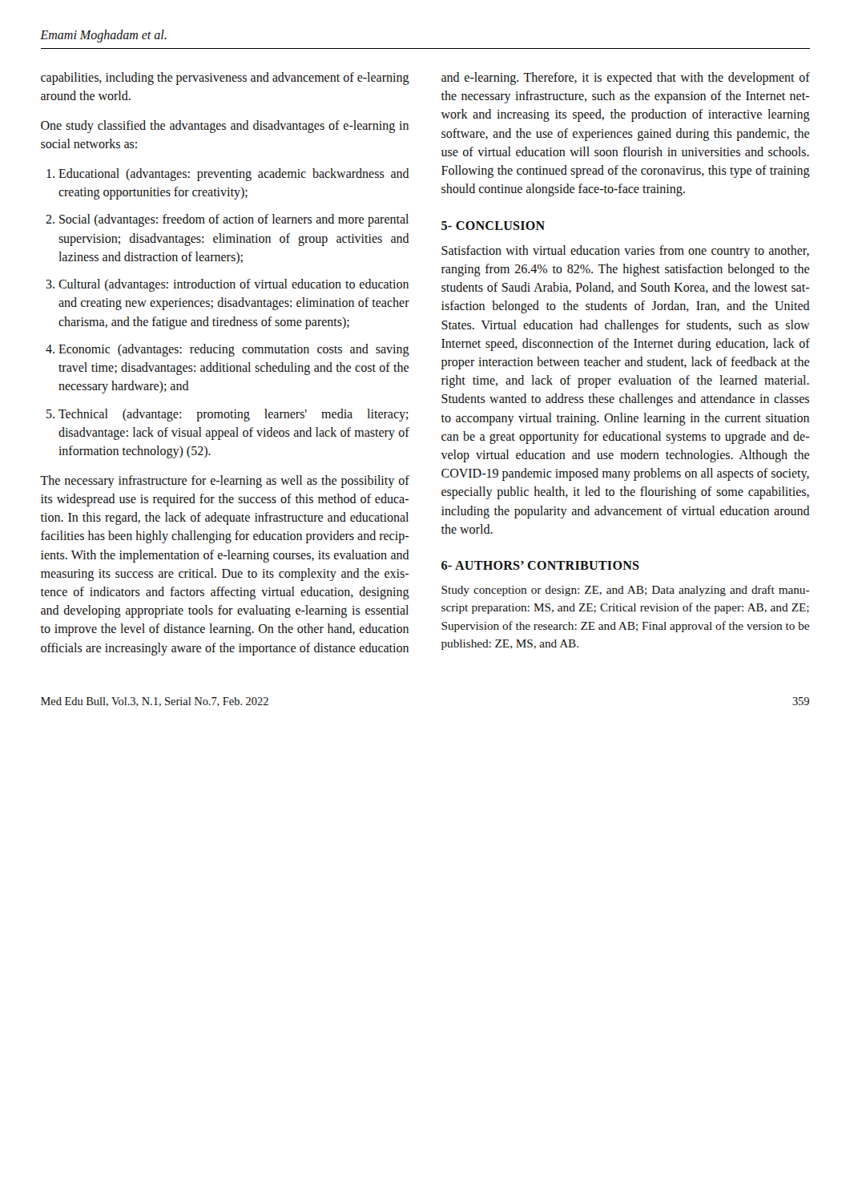Emami Moghadam et al.
capabilities, including the pervasiveness and advancement of e-learning around the world.
One study classified the advantages and disadvantages of e-learning in social networks as:
Educational (advantages: preventing academic backwardness and creating opportunities for creativity);
Social (advantages: freedom of action of learners and more parental supervision; disadvantages: elimination of group activities and laziness and distraction of learners);
Cultural (advantages: introduction of virtual education to education and creating new experiences; disadvantages: elimination of teacher charisma, and the fatigue and tiredness of some parents);
Economic (advantages: reducing commutation costs and saving travel time; disadvantages: additional scheduling and the cost of the necessary hardware); and
Technical (advantage: promoting learners' media literacy; disadvantage: lack of visual appeal of videos and lack of mastery of information technology) (52).
The necessary infrastructure for e-learning as well as the possibility of its widespread use is required for the success of this method of education. In this regard, the lack of adequate infrastructure and educational facilities has been highly challenging for education providers and recipients. With the implementation of e-learning courses, its evaluation and measuring its success are critical. Due to its complexity and the existence of indicators and factors affecting virtual education, designing and developing appropriate tools for evaluating e-learning is essential to improve the level of distance learning. On the other hand, education officials are increasingly aware of the importance of distance education and e-learning. Therefore, it is expected that with the development of the necessary infrastructure, such as the expansion of the Internet network and increasing its speed, the production of interactive learning software, and the use of experiences gained during this pandemic, the use of virtual education will soon flourish in universities and schools. Following the continued spread of the coronavirus, this type of training should continue alongside face-to-face training.
5- Conclusion
Satisfaction with virtual education varies from one country to another, ranging from 26.4% to 82%. The highest satisfaction belonged to the students of Saudi Arabia, Poland, and South Korea, and the lowest satisfaction belonged to the students of Jordan, Iran, and the United States. Virtual education had challenges for students, such as slow Internet speed, disconnection of the Internet during education, lack of proper interaction between teacher and student, lack of feedback at the right time, and lack of proper evaluation of the learned material. Students wanted to address these challenges and attendance in classes to accompany virtual training. Online learning in the current situation can be a great opportunity for educational systems to upgrade and develop virtual education and use modern technologies. Although the COVID-19 pandemic imposed many problems on all aspects of society, especially public health, it led to the flourishing of some capabilities, including the popularity and advancement of virtual education around the world.
6- Authors’ Contributions
Study conception or design: ZE, and AB; Data analyzing and draft manuscript preparation: MS, and ZE; Critical revision of the paper: AB, and ZE; Supervision of the research: ZE and AB; Final approval of the version to be published: ZE, MS, and AB.
Med Edu Bull, Vol.3, N.1, Serial No.7, Feb. 2022 359